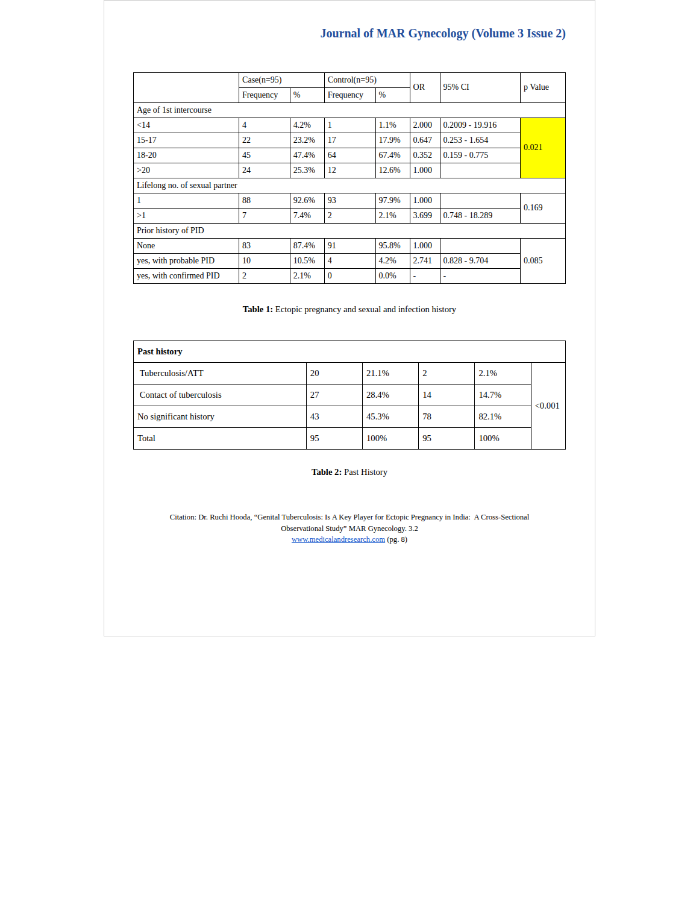Journal of MAR Gynecology (Volume 3 Issue 2)
| | Case(n=95) | Control(n=95) | OR | 95% CI | p Value |
| Frequency | % | Frequency | % |
| Age of 1st intercourse |
| <14 | 4 | 4.2% | 1 | 1.1% | 2.000 | 0.2009 - 19.916 | 0.021 |
| 15-17 | 22 | 23.2% | 17 | 17.9% | 0.647 | 0.253 - 1.654 |
| 18-20 | 45 | 47.4% | 64 | 67.4% | 0.352 | 0.159 - 0.775 |
| >20 | 24 | 25.3% | 12 | 12.6% | 1.000 | |
| Lifelong no. of sexual partner |
| 1 | 88 | 92.6% | 93 | 97.9% | 1.000 | | 0.169 |
| >1 | 7 | 7.4% | 2 | 2.1% | 3.699 | 0.748 - 18.289 |
| Prior history of PID |
| None | 83 | 87.4% | 91 | 95.8% | 1.000 | | 0.085 |
| yes, with probable PID | 10 | 10.5% | 4 | 4.2% | 2.741 | 0.828 - 9.704 |
| yes, with confirmed PID | 2 | 2.1% | 0 | 0.0% | - | - |
Table 1: Ectopic pregnancy and sexual and infection history
| Past history |
| Tuberculosis/ATT | 20 | 21.1% | 2 | 2.1% | <0.001 |
| Contact of tuberculosis | 27 | 28.4% | 14 | 14.7% |
| No significant history | 43 | 45.3% | 78 | 82.1% |
| Total | 95 | 100% | 95 | 100% |
Table 2: Past History
Citation: Dr. Ruchi Hooda, “Genital Tuberculosis: Is A Key Player for Ectopic Pregnancy in India: A Cross-Sectional
Observational Study” MAR Gynecology. 3.2
www.medicalandresearch.com (pg. 8)